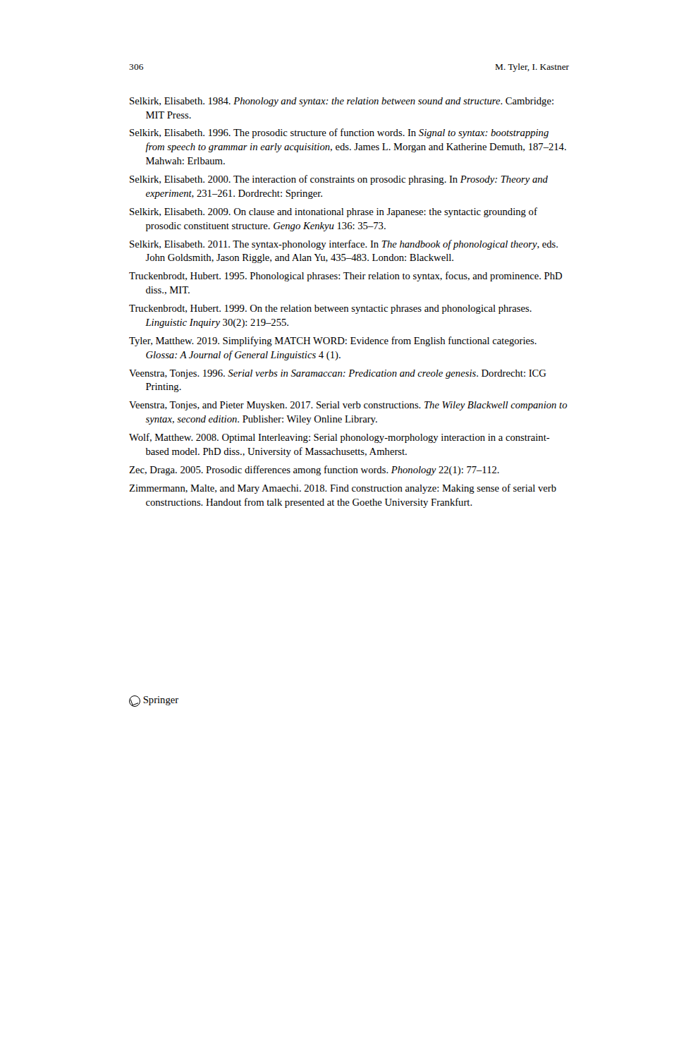306 M. Tyler, I. Kastner
Selkirk, Elisabeth. 1984. Phonology and syntax: the relation between sound and structure. Cambridge: MIT Press.
Selkirk, Elisabeth. 1996. The prosodic structure of function words. In Signal to syntax: bootstrapping from speech to grammar in early acquisition, eds. James L. Morgan and Katherine Demuth, 187–214. Mahwah: Erlbaum.
Selkirk, Elisabeth. 2000. The interaction of constraints on prosodic phrasing. In Prosody: Theory and experiment, 231–261. Dordrecht: Springer.
Selkirk, Elisabeth. 2009. On clause and intonational phrase in Japanese: the syntactic grounding of prosodic constituent structure. Gengo Kenkyu 136: 35–73.
Selkirk, Elisabeth. 2011. The syntax-phonology interface. In The handbook of phonological theory, eds. John Goldsmith, Jason Riggle, and Alan Yu, 435–483. London: Blackwell.
Truckenbrodt, Hubert. 1995. Phonological phrases: Their relation to syntax, focus, and prominence. PhD diss., MIT.
Truckenbrodt, Hubert. 1999. On the relation between syntactic phrases and phonological phrases. Linguistic Inquiry 30(2): 219–255.
Tyler, Matthew. 2019. Simplifying MATCH WORD: Evidence from English functional categories. Glossa: A Journal of General Linguistics 4 (1).
Veenstra, Tonjes. 1996. Serial verbs in Saramaccan: Predication and creole genesis. Dordrecht: ICG Printing.
Veenstra, Tonjes, and Pieter Muysken. 2017. Serial verb constructions. The Wiley Blackwell companion to syntax, second edition. Publisher: Wiley Online Library.
Wolf, Matthew. 2008. Optimal Interleaving: Serial phonology-morphology interaction in a constraint-based model. PhD diss., University of Massachusetts, Amherst.
Zec, Draga. 2005. Prosodic differences among function words. Phonology 22(1): 77–112.
Zimmermann, Malte, and Mary Amaechi. 2018. Find construction analyze: Making sense of serial verb constructions. Handout from talk presented at the Goethe University Frankfurt.
Springer